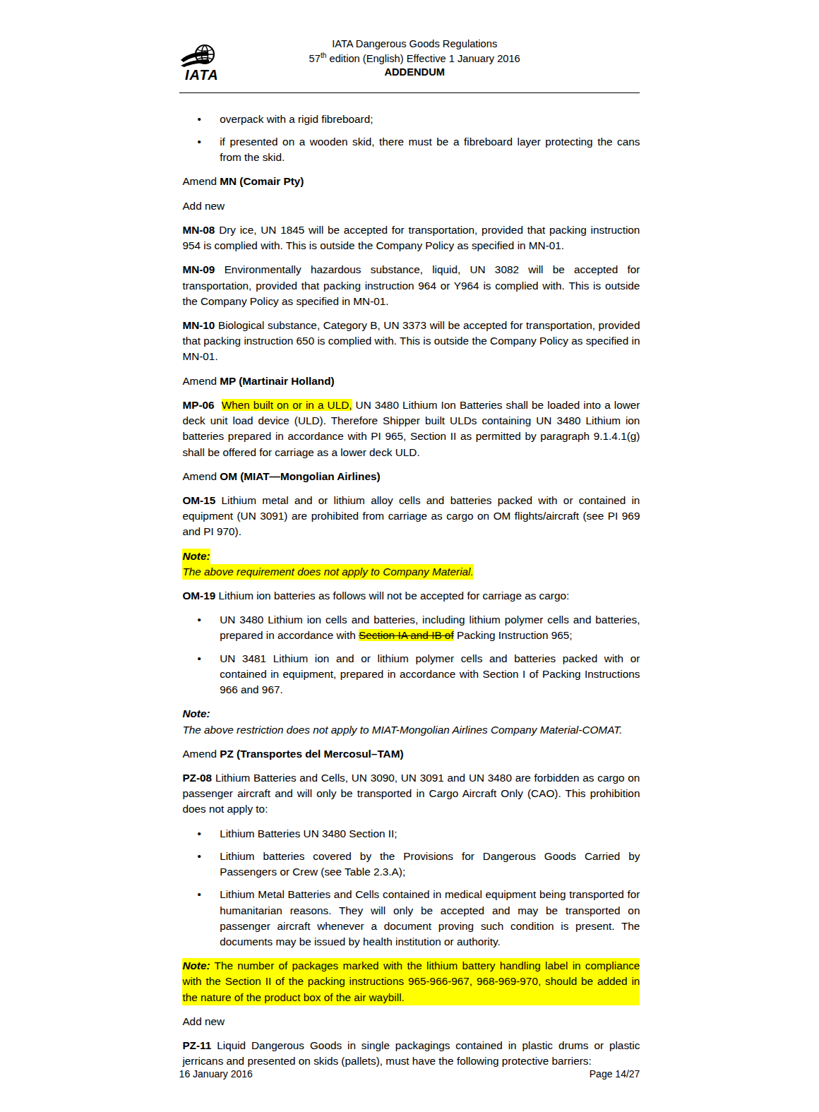IATA
IATA Dangerous Goods Regulations
57th edition (English) Effective 1 January 2016
ADDENDUM
overpack with a rigid fibreboard;
if presented on a wooden skid, there must be a fibreboard layer protecting the cans from the skid.
Amend MN (Comair Pty)
Add new
MN-08 Dry ice, UN 1845 will be accepted for transportation, provided that packing instruction 954 is complied with. This is outside the Company Policy as specified in MN-01.
MN-09 Environmentally hazardous substance, liquid, UN 3082 will be accepted for transportation, provided that packing instruction 964 or Y964 is complied with. This is outside the Company Policy as specified in MN-01.
MN-10 Biological substance, Category B, UN 3373 will be accepted for transportation, provided that packing instruction 650 is complied with. This is outside the Company Policy as specified in MN-01.
Amend MP (Martinair Holland)
MP-06 When built on or in a ULD, UN 3480 Lithium Ion Batteries shall be loaded into a lower deck unit load device (ULD). Therefore Shipper built ULDs containing UN 3480 Lithium ion batteries prepared in accordance with PI 965, Section II as permitted by paragraph 9.1.4.1(g) shall be offered for carriage as a lower deck ULD.
Amend OM (MIAT—Mongolian Airlines)
OM-15 Lithium metal and or lithium alloy cells and batteries packed with or contained in equipment (UN 3091) are prohibited from carriage as cargo on OM flights/aircraft (see PI 969 and PI 970).
Note:
The above requirement does not apply to Company Material.
OM-19 Lithium ion batteries as follows will not be accepted for carriage as cargo:
UN 3480 Lithium ion cells and batteries, including lithium polymer cells and batteries, prepared in accordance with Section IA and IB of Packing Instruction 965;
UN 3481 Lithium ion and or lithium polymer cells and batteries packed with or contained in equipment, prepared in accordance with Section I of Packing Instructions 966 and 967.
Note:
The above restriction does not apply to MIAT-Mongolian Airlines Company Material-COMAT.
Amend PZ (Transportes del Mercosul–TAM)
PZ-08 Lithium Batteries and Cells, UN 3090, UN 3091 and UN 3480 are forbidden as cargo on passenger aircraft and will only be transported in Cargo Aircraft Only (CAO). This prohibition does not apply to:
Lithium Batteries UN 3480 Section II;
Lithium batteries covered by the Provisions for Dangerous Goods Carried by Passengers or Crew (see Table 2.3.A);
Lithium Metal Batteries and Cells contained in medical equipment being transported for humanitarian reasons. They will only be accepted and may be transported on passenger aircraft whenever a document proving such condition is present. The documents may be issued by health institution or authority.
Note: The number of packages marked with the lithium battery handling label in compliance with the Section II of the packing instructions 965-966-967, 968-969-970, should be added in the nature of the product box of the air waybill.
Add new
PZ-11 Liquid Dangerous Goods in single packagings contained in plastic drums or plastic jerricans and presented on skids (pallets), must have the following protective barriers:
16 January 2016
Page 14/27